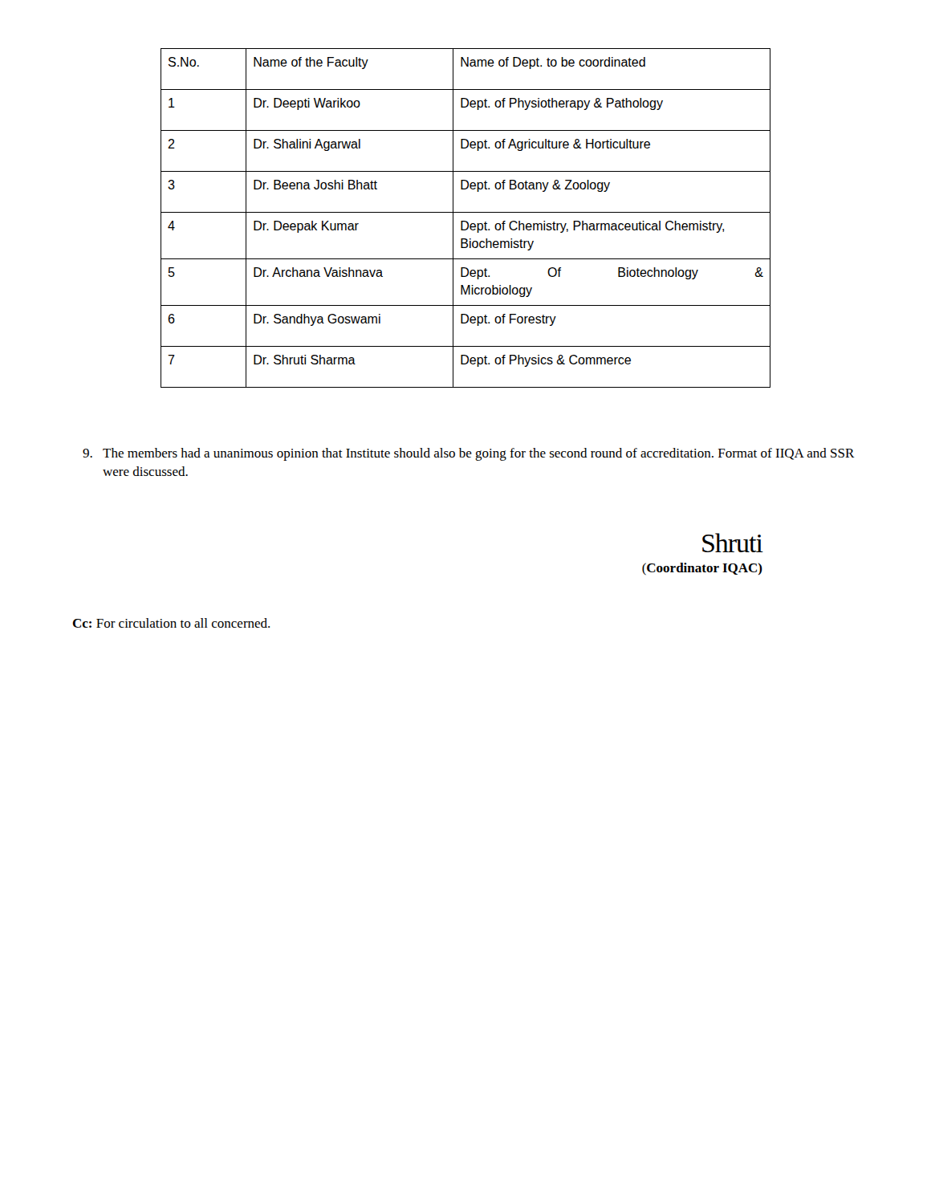| S.No. | Name of the Faculty | Name of Dept. to be coordinated |
| 1 | Dr. Deepti Warikoo | Dept. of Physiotherapy & Pathology |
| 2 | Dr. Shalini Agarwal | Dept. of Agriculture & Horticulture |
| 3 | Dr. Beena Joshi Bhatt | Dept. of Botany & Zoology |
| 4 | Dr. Deepak Kumar | Dept. of Chemistry, Pharmaceutical Chemistry, Biochemistry |
| 5 | Dr. Archana Vaishnava | Dept. Of Biotechnology & Microbiology |
| 6 | Dr. Sandhya Goswami | Dept. of Forestry |
| 7 | Dr. Shruti Sharma | Dept. of Physics & Commerce |
The members had a unanimous opinion that Institute should also be going for the second round of accreditation. Format of IIQA and SSR were discussed.
Shruti
(Coordinator IQAC)
Cc: For circulation to all concerned.